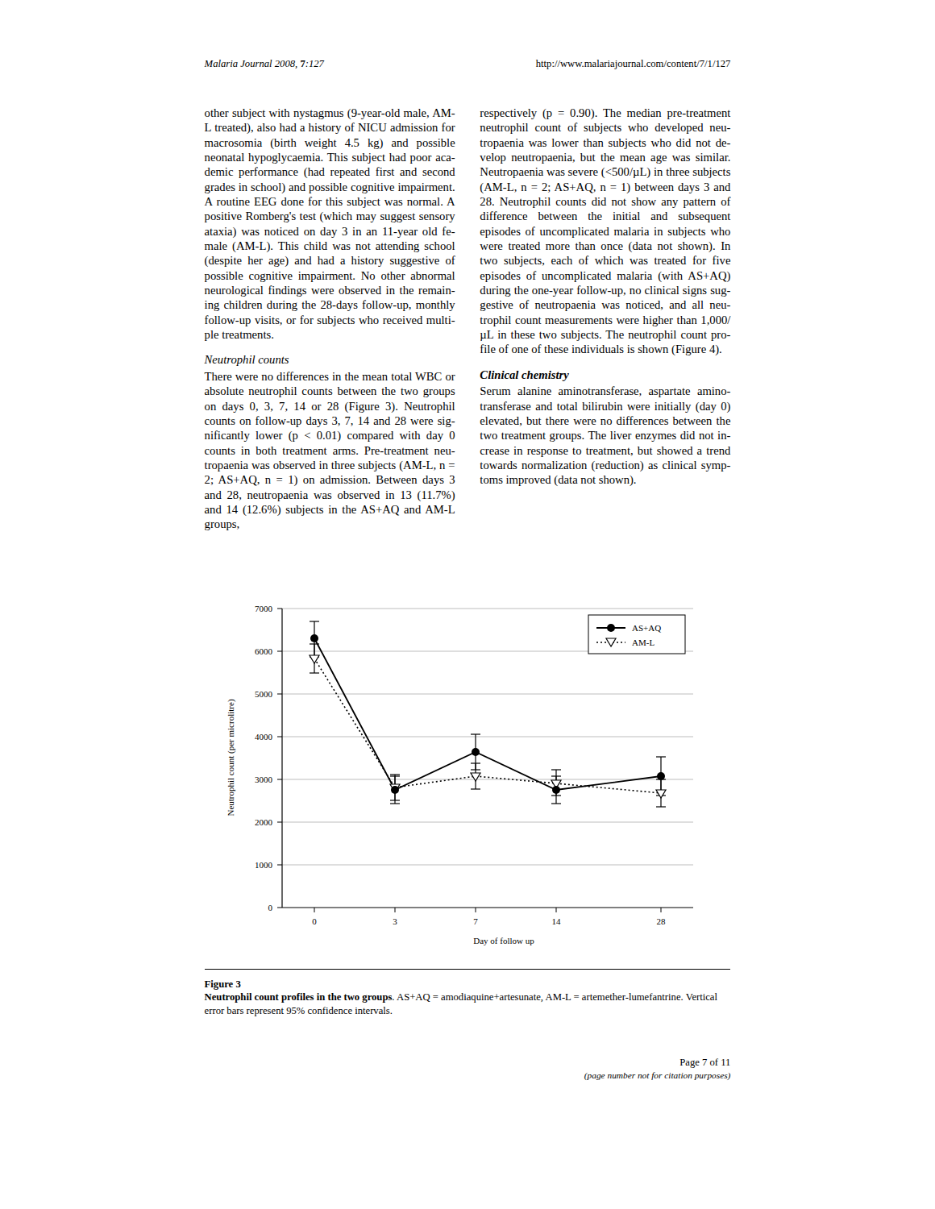Malaria Journal 2008, 7:127
http://www.malariajournal.com/content/7/1/127
other subject with nystagmus (9-year-old male, AM-L treated), also had a history of NICU admission for macrosomia (birth weight 4.5 kg) and possible neonatal hypoglycaemia. This subject had poor academic performance (had repeated first and second grades in school) and possible cognitive impairment. A routine EEG done for this subject was normal. A positive Romberg's test (which may suggest sensory ataxia) was noticed on day 3 in an 11-year old female (AM-L). This child was not attending school (despite her age) and had a history suggestive of possible cognitive impairment. No other abnormal neurological findings were observed in the remaining children during the 28-days follow-up, monthly follow-up visits, or for subjects who received multiple treatments.
Neutrophil counts
There were no differences in the mean total WBC or absolute neutrophil counts between the two groups on days 0, 3, 7, 14 or 28 (Figure 3). Neutrophil counts on follow-up days 3, 7, 14 and 28 were significantly lower (p < 0.01) compared with day 0 counts in both treatment arms. Pre-treatment neutropaenia was observed in three subjects (AM-L, n = 2; AS+AQ, n = 1) on admission. Between days 3 and 28, neutropaenia was observed in 13 (11.7%) and 14 (12.6%) subjects in the AS+AQ and AM-L groups,
respectively (p = 0.90). The median pre-treatment neutrophil count of subjects who developed neutropaenia was lower than subjects who did not develop neutropaenia, but the mean age was similar. Neutropaenia was severe (<500/µL) in three subjects (AM-L, n = 2; AS+AQ, n = 1) between days 3 and 28. Neutrophil counts did not show any pattern of difference between the initial and subsequent episodes of uncomplicated malaria in subjects who were treated more than once (data not shown). In two subjects, each of which was treated for five episodes of uncomplicated malaria (with AS+AQ) during the one-year follow-up, no clinical signs suggestive of neutropaenia was noticed, and all neutrophil count measurements were higher than 1,000/µL in these two subjects. The neutrophil count profile of one of these individuals is shown (Figure 4).
Clinical chemistry
Serum alanine aminotransferase, aspartate aminotransferase and total bilirubin were initially (day 0) elevated, but there were no differences between the two treatment groups. The liver enzymes did not increase in response to treatment, but showed a trend towards normalization (reduction) as clinical symptoms improved (data not shown).
7000 6000 5000 4000 3000 2000 1000 0 0 3 7 14 28 Day of follow up Neutrophil count (per microlitre) AS+AQ AM-L
Figure 3
Neutrophil count profiles in the two groups. AS+AQ = amodiaquine+artesunate, AM-L = artemether-lumefantrine. Vertical error bars represent 95% confidence intervals.
Page 7 of 11
(page number not for citation purposes)